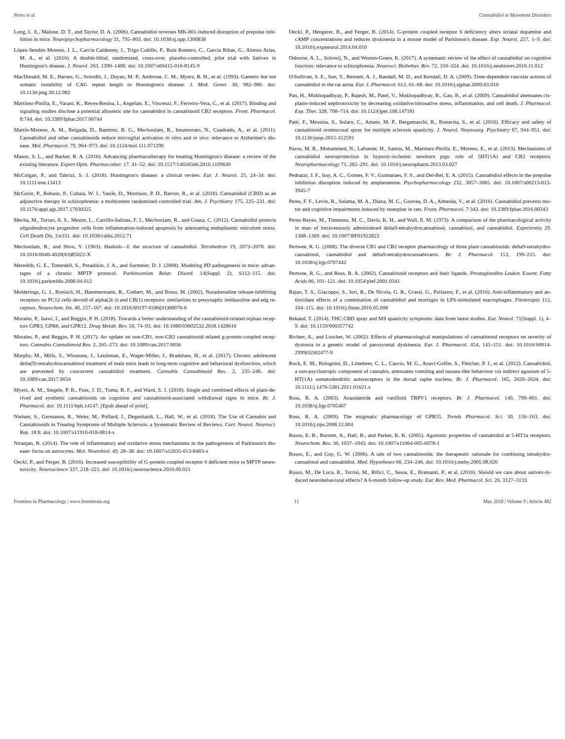Peres et al.
Cannabidiol in Movement Disorders
Long, L. E., Malone, D. T., and Taylor, D. A. (2006). Cannabidiol reverses MK-801-induced disruption of prepulse inhibition in mice. Neuropsychopharmacology 31, 795–803. doi: 10.1038/sj.npp.1300838
López-Sendón Moreno, J. L., Garcia Caldentey, J., Trigo Cubillo, P., Ruiz Romero, C., Garcia Ribas, G., Alonso Arias, M. A., et al. (2016). A double-blind, randomized, cross-over, placebo-controlled, pilot trial with Sativex in Huntington's disease. J. Neurol. 263, 1390–1400. doi: 10.1007/s00415-016-8145-9
MacDonald, M. E., Barnes, G., Srinidhi, J., Duyao, M. P., Ambrose, C. M., Myers, R. H., et al. (1993). Gametic but not somatic instability of CAG repeat length in Huntington's disease. J. Med. Genet. 30, 982–986. doi: 10.1136/jmg.30.12.982
Martínez-Pinilla, E., Varani, K., Reyes-Resina, I., Angelats, E., Vincenzi, F., Ferreiro-Vera, C., et al. (2017). Binding and signaling studies disclose a potential allosteric site for cannabidiol in cannabinoid CB2 receptors. Front. Pharmacol. 8:744. doi: 10.3389/fphar.2017.00744
Martín-Moreno, A. M., Reigada, D., Ramirez, B. G., Mechoulam, R., Innamorato, N., Cuadrado, A., et al. (2011). Cannabidiol and other cannabinoids reduce microglial activation in vitro and in vivo: relevance to Alzheimer's disease. Mol. Pharmacol. 79, 964–973. doi: 10.1124/mol.111.071290
Mason, S. L., and Barker, R. A. (2016). Advancing pharmacotherapy for treating Huntington's disease: a review of the existing literature. Expert Opin. Pharmacother. 17, 41–52. doi: 10.1517/14656566.2016.1109630
McColgan, P., and Tabrizi, S. J. (2018). Huntington's disease: a clinical review. Eur. J. Neurol. 25, 24–34. doi: 10.1111/ene.13413
McGuire, P., Robson, P., Cubala, W. J., Vasile, D., Morrison, P. D., Barron, R., et al. (2018). Cannabidiol (CBD) as an adjunctive therapy in schizophrenia: a multicenter randomized controlled trial. Am. J. Psychiatry 175, 225–231. doi: 10.1176/appi.ajp.2017.17030325
Mecha, M., Torrao, A. S., Mestre, L., Carrillo-Salinas, F. J., Mechoulam, R., and Guaza, C. (2012). Cannabidiol protects oligodendrocyte progenitor cells from inflammation-induced apoptosis by attenuating endoplasmic reticulum stress. Cell Death Dis. 3:e331. doi: 10.1038/cddis.2012.71
Mechoulam, R., and Shvo, Y. (1963). Hashish—I: the structure of cannabidiol. Tetrahedron 19, 2073–2078. doi: 10.1016/0040-4020(63)85022-X
Meredith, G. E., Totterdell, S., Potashkin, J. A., and Surmeier, D. J. (2008). Modeling PD pathogenesis in mice: advantages of a chronic MPTP protocol. Parkinsonism Relat. Disord. 14(Suppl. 2), S112–115. doi: 10.1016/j.parkreldis.2008.04.012
Molderings, G. J., Bonisch, H., Hammermann, R., Gothert, M., and Bruss, M. (2002). Noradrenaline release-inhibiting receptors on PC12 cells devoid of alpha(2(-)) and CB(1) receptors: similarities to presynaptic imidazoline and edg receptors. Neurochem. Int. 40, 157–167. doi: 10.1016/S0197-0186(01)00076-6
Morales, P., Isawi, I., and Reggio, P. H. (2018). Towards a better understanding of the cannabinoid-related orphan receptors GPR3, GPR6, and GPR12. Drug Metab. Rev. 50, 74–93. doi: 10.1080/03602532.2018.1428616
Morales, P., and Reggio, P. H. (2017). An update on non-CB1, non-CB2 cannabinoid related g-protein-coupled receptors. Cannabis Cannabinoid Res. 2, 265–273. doi: 10.1089/can.2017.0036
Murphy, M., Mills, S., Winstone, J., Leishman, E., Wager-Miller, J., Bradshaw, H., et al. (2017). Chronic adolescent delta(9)-tetrahydrocannabinol treatment of male mice leads to long-term cognitive and behavioral dysfunction, which are prevented by concurrent cannabidiol treatment. Cannabis Cannabinoid Res. 2, 235–246. doi: 10.1089/can.2017.0034
Myers, A. M., Siegele, P. B., Foss, J. D., Tuma, R. F., and Ward, S. J. (2018). Single and combined effects of plant-derived and synthetic cannabinoids on cognition and cannabinoid-associated withdrawal signs in mice. Br. J. Pharmacol. doi: 10.1111/bph.14147. [Epub ahead of print].
Nielsen, S., Germanos, R., Weier, M., Pollard, J., Degenhardt, L., Hall, W., et al. (2018). The Use of Cannabis and Cannabinoids in Treating Symptoms of Multiple Sclerosis: a Systematic Review of Reviews. Curr. Neurol. Neurosci. Rep. 18:8. doi: 10.1007/s11910-018-0814-x
Niranjan, R. (2014). The role of inflammatory and oxidative stress mechanisms in the pathogenesis of Parkinson's disease: focus on astrocytes. Mol. Neurobiol. 49, 28–38. doi: 10.1007/s12035-013-8483-x
Oeckl, P., and Ferger, B. (2016). Increased susceptibility of G-protein coupled receptor 6 deficient mice to MPTP neurotoxicity. Neuroscience 337, 218–223. doi: 10.1016/j.neuroscience.2016.09.021
Oeckl, P., Hengerer, B., and Ferger, B. (2014). G-protein coupled receptor 6 deficiency alters striatal dopamine and cAMP concentrations and reduces dyskinesia in a mouse model of Parkinson's disease. Exp. Neurol. 257, 1–9. doi: 10.1016/j.expneurol.2014.04.010
Osborne, A. L., Solowij, N., and Weston-Green, K. (2017). A systematic review of the effect of cannabidiol on cognitive function: relevance to schizophrenia. Neurosci. Biobehav. Rev. 72, 310–324. doi: 10.1016/j.neubiorev.2016.11.012
O'Sullivan, S. E., Sun, Y., Bennett, A. J., Randall, M. D., and Kendall, D. A. (2009). Time-dependent vascular actions of cannabidiol in the rat aorta. Eur. J. Pharmacol. 612, 61–68. doi: 10.1016/j.ejphar.2009.03.010
Pan, H., Mukhopadhyay, P., Rajesh, M., Patel, V., Mukhopadhyay, B., Gao, B., et al. (2009). Cannabidiol attenuates cisplatin-induced nephrotoxicity by decreasing oxidative/nitrosative stress, inflammation, and cell death. J. Pharmacol. Exp. Ther. 328, 708–714. doi: 10.1124/jpet.108.147181
Patti, F., Messina, S., Solaro, C., Amato, M. P., Bergamaschi, R., Bonavita, S., et al. (2016). Efficacy and safety of cannabinoid oromucosal spray for multiple sclerosis spasticity. J. Neurol. Neurosurg. Psychiatry 87, 944–951. doi: 10.1136/jnnp-2015-312591
Pazos, M. R., Mohammed, N., Lafuente, H., Santos, M., Martinez-Pinilla, E., Moreno, E., et al. (2013). Mechanisms of cannabidiol neuroprotection in hypoxic-ischemic newborn pigs: role of 5HT(1A) and CB2 receptors. Neuropharmacology 71, 282–291. doi: 10.1016/j.neuropharm.2013.03.027
Pedrazzi, J. F., Issy, A. C., Gomes, F. V., Guimaraes, F. S., and Del-Bel, E. A. (2015). Cannabidiol effects in the prepulse inhibition disruption induced by amphetamine. Psychopharmacology 232, 3057–3065. doi: 10.1007/s00213-015-3945-7
Peres, F. F., Levin, R., Suiama, M. A., Diana, M. C., Gouvea, D. A., Almeida, V., et al. (2016). Cannabidiol prevents motor and cognitive impairments induced by reserpine in rats. Front. Pharmacol. 7:343. doi: 10.3389/fphar.2016.00343
Perez-Reyes, M., Timmons, M. C., Davis, K. H., and Wall, E. M. (1973). A comparison of the pharmacological activity in man of intravenously administered delta9-tetrahydrocannabinol, cannabinol, and cannabidiol. Experientia 29, 1368–1369. doi: 10.1007/BF01922823
Pertwee, R. G. (2008). The diverse CB1 and CB2 receptor pharmacology of three plant cannabinoids: delta9-tetrahydrocannabinol, cannabidiol and delta9-tetrahydrocannabivarin. Br. J. Pharmacol. 153, 199–215. doi: 10.1038/sj.bjp.0707442
Pertwee, R. G., and Ross, R. A. (2002). Cannabinoid receptors and their ligands. Prostaglandins Leukot. Essent. Fatty Acids 66, 101–121. doi: 10.1054/plef.2001.0341
Rajan, T. S., Giacoppo, S., Iori, R., De Nicola, G. R., Grassi, G., Pollastro, F., et al. (2016). Anti-inflammatory and antioxidant effects of a combination of cannabidiol and moringin in LPS-stimulated macrophages. Fitoterapia 112, 104–115. doi: 10.1016/j.fitote.2016.05.008
Rekand, T. (2014). THC:CBD spray and MS spasticity symptoms: data from latest studies. Eur. Neurol. 71(Suppl. 1), 4–9. doi: 10.1159/000357742
Richter, A., and Loscher, W. (2002). Effects of pharmacological manipulations of cannabinoid receptors on severity of dystonia in a genetic model of paroxysmal dyskinesia. Eur. J. Pharmacol. 454, 145–151. doi: 10.1016/S0014-2999(02)02477-9
Rock, E. M., Bolognini, D., Limebeer, C. L., Cascio, M. G., Anavi-Goffer, S., Fletcher, P. J., et al. (2012). Cannabidiol, a non-psychotropic component of cannabis, attenuates vomiting and nausea-like behaviour via indirect agonism of 5-HT(1A) somatodendritic autoreceptors in the dorsal raphe nucleus. Br. J. Pharmacol. 165, 2620–2634. doi: 10.1111/j.1476-5381.2011.01621.x
Ross, R. A. (2003). Anandamide and vanilloid TRPV1 receptors. Br. J. Pharmacol. 140, 790–801. doi: 10.1038/sj.bjp.0705467
Ross, R. A. (2009). The enigmatic pharmacology of GPR55. Trends Pharmacol. Sci. 30, 156–163. doi: 10.1016/j.tips.2008.12.004
Russo, E. B., Burnett, A., Hall, B., and Parker, K. K. (2005). Agonistic properties of cannabidiol at 5-HT1a receptors. Neurochem. Res. 30, 1037–1043. doi: 10.1007/s11064-005-6978-1
Russo, E., and Guy, G. W. (2006). A tale of two cannabinoids: the therapeutic rationale for combining tetrahydrocannabinol and cannabidiol. Med. Hypotheses 66, 234–246. doi: 10.1016/j.mehy.2005.08.026
Russo, M., De Luca, R., Torrisi, M., Rifici, C., Sessa, E., Bramanti, P., et al. (2016). Should we care about sativex-induced neurobehavioral effects? A 6-month follow-up study. Eur. Rev. Med. Pharmacol. Sci. 20, 3127–3133.
Frontiers in Pharmacology | www.frontiersin.org
11
May 2018 | Volume 9 | Article 482